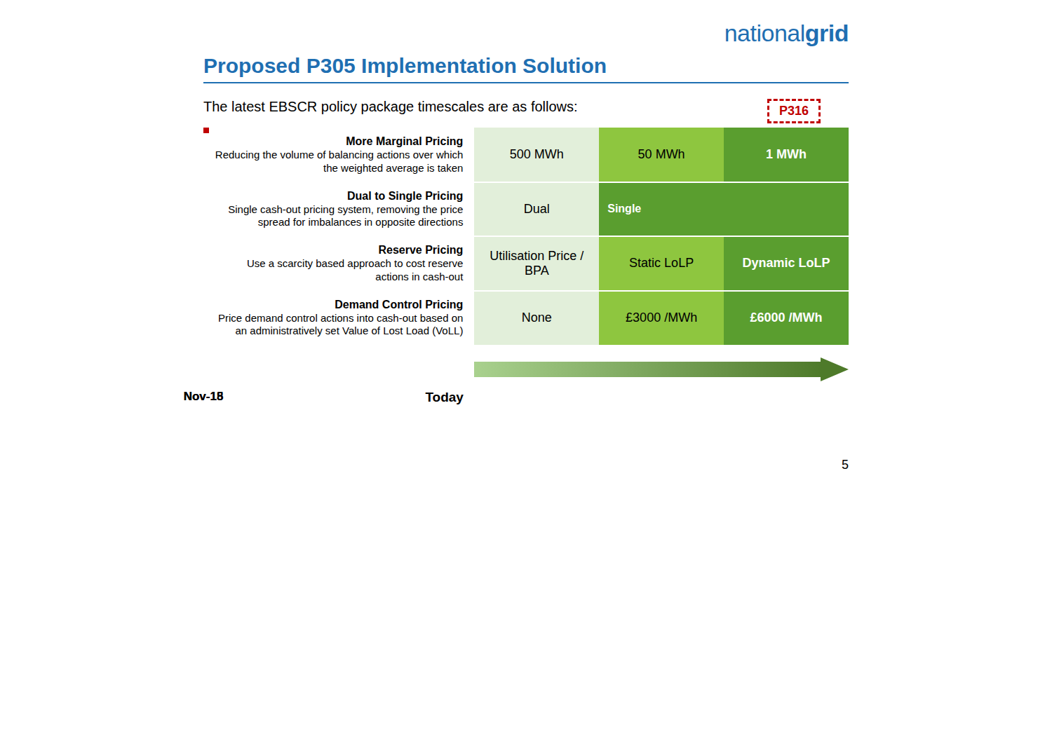nationalgrid
Proposed P305 Implementation Solution
The latest EBSCR policy package timescales are as follows: P316
| More Marginal Pricing Reducing the volume of balancing actions over which the weighted average is taken | 500 MWh | 50 MWh | 1 MWh |
| Dual to Single Pricing Single cash-out pricing system, removing the price spread for imbalances in opposite directions | Dual | Single |
| Reserve Pricing Use a scarcity based approach to cost reserve actions in cash-out | Utilisation Price / BPA | Static LoLP | Dynamic LoLP |
| Demand Control Pricing Price demand control actions into cash-out based on an administratively set Value of Lost Load (VoLL) | None | £3000 /MWh | £6000 /MWh |
Today Nov-15 Nov-18
5